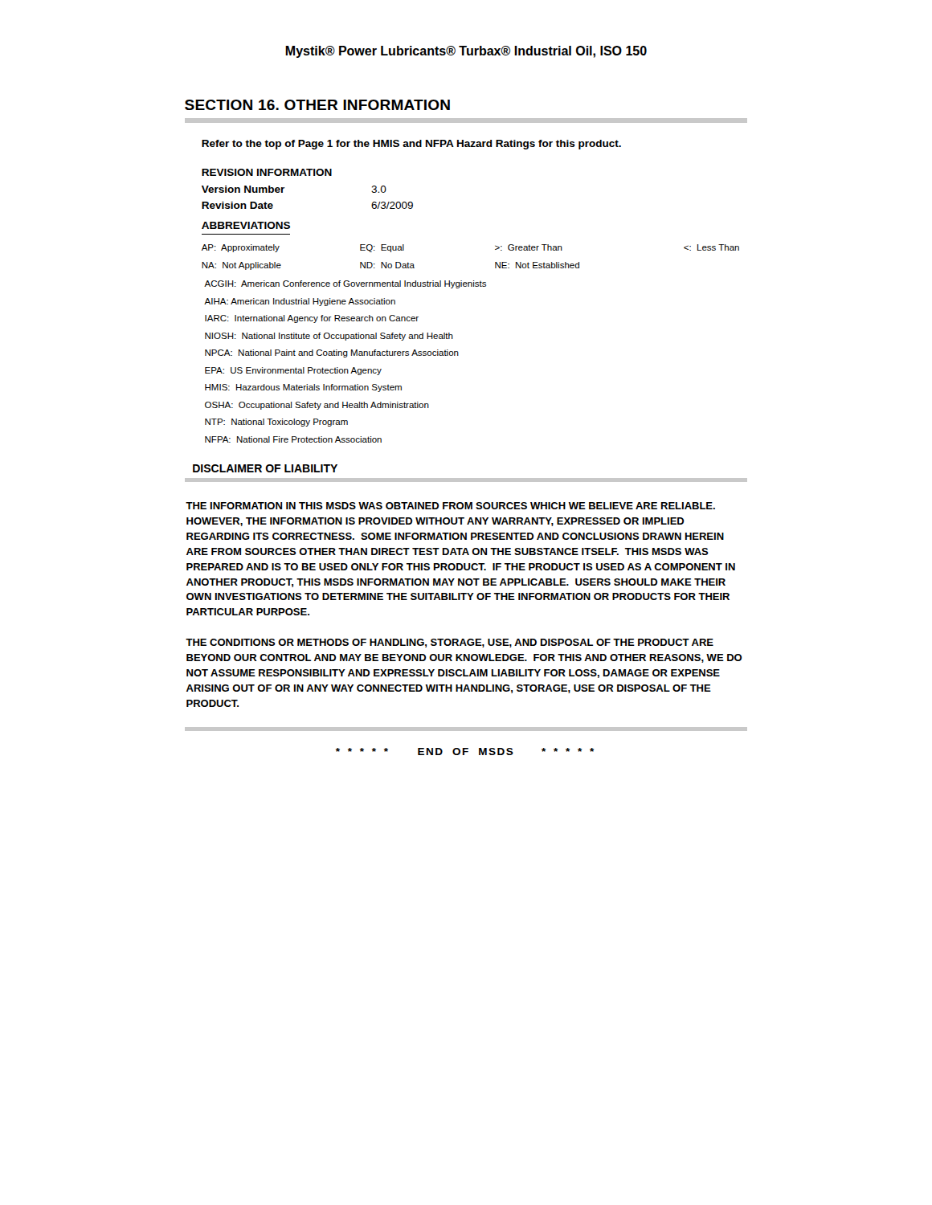Mystik® Power Lubricants® Turbax® Industrial Oil, ISO 150
SECTION 16. OTHER INFORMATION
Refer to the top of Page 1 for the HMIS and NFPA Hazard Ratings for this product.
REVISION INFORMATION
| Version Number | 3.0 |
| Revision Date | 6/3/2009 |
ABBREVIATIONS
| AP: Approximately | EQ: Equal | >: Greater Than | <: Less Than |
| NA: Not Applicable | ND: No Data | NE: Not Established | |
ACGIH: American Conference of Governmental Industrial Hygienists
AIHA: American Industrial Hygiene Association
IARC: International Agency for Research on Cancer
NIOSH: National Institute of Occupational Safety and Health
NPCA: National Paint and Coating Manufacturers Association
EPA: US Environmental Protection Agency
HMIS: Hazardous Materials Information System
OSHA: Occupational Safety and Health Administration
NTP: National Toxicology Program
NFPA: National Fire Protection Association
DISCLAIMER OF LIABILITY
THE INFORMATION IN THIS MSDS WAS OBTAINED FROM SOURCES WHICH WE BELIEVE ARE RELIABLE. HOWEVER, THE INFORMATION IS PROVIDED WITHOUT ANY WARRANTY, EXPRESSED OR IMPLIED REGARDING ITS CORRECTNESS. SOME INFORMATION PRESENTED AND CONCLUSIONS DRAWN HEREIN ARE FROM SOURCES OTHER THAN DIRECT TEST DATA ON THE SUBSTANCE ITSELF. THIS MSDS WAS PREPARED AND IS TO BE USED ONLY FOR THIS PRODUCT. IF THE PRODUCT IS USED AS A COMPONENT IN ANOTHER PRODUCT, THIS MSDS INFORMATION MAY NOT BE APPLICABLE. USERS SHOULD MAKE THEIR OWN INVESTIGATIONS TO DETERMINE THE SUITABILITY OF THE INFORMATION OR PRODUCTS FOR THEIR PARTICULAR PURPOSE.
THE CONDITIONS OR METHODS OF HANDLING, STORAGE, USE, AND DISPOSAL OF THE PRODUCT ARE BEYOND OUR CONTROL AND MAY BE BEYOND OUR KNOWLEDGE. FOR THIS AND OTHER REASONS, WE DO NOT ASSUME RESPONSIBILITY AND EXPRESSLY DISCLAIM LIABILITY FOR LOSS, DAMAGE OR EXPENSE ARISING OUT OF OR IN ANY WAY CONNECTED WITH HANDLING, STORAGE, USE OR DISPOSAL OF THE PRODUCT.
* * * * *END OF MSDS* * * * *